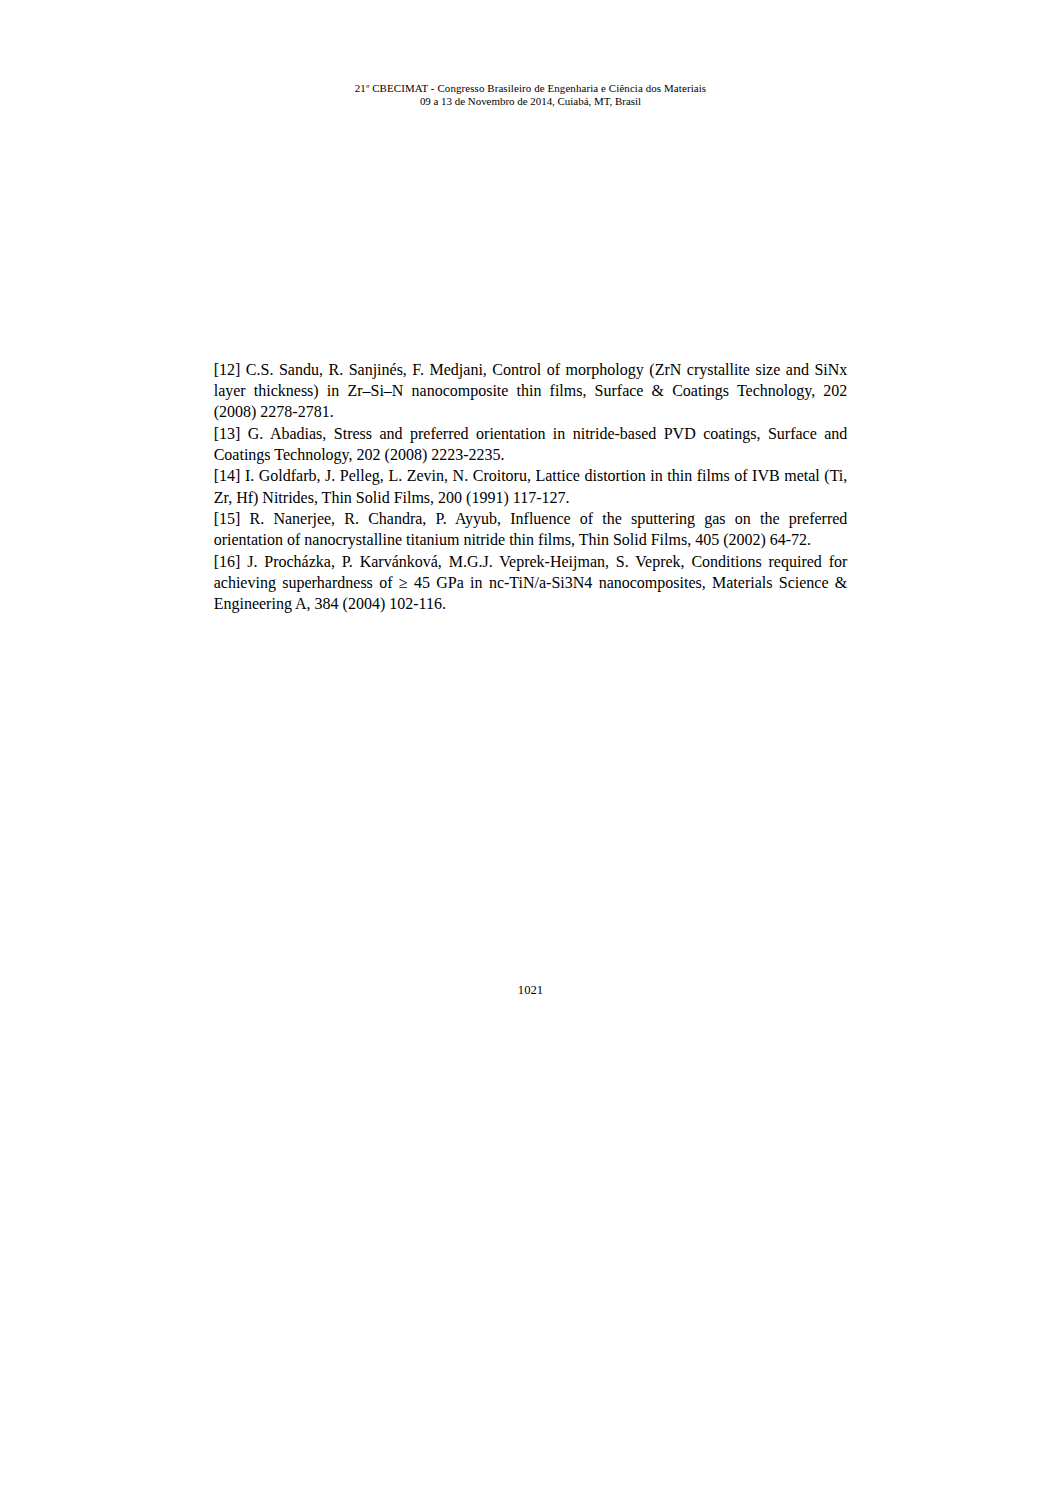21º CBECIMAT - Congresso Brasileiro de Engenharia e Ciência dos Materiais
09 a 13 de Novembro de 2014, Cuiabá, MT, Brasil
[12] C.S. Sandu, R. Sanjinés, F. Medjani, Control of morphology (ZrN crystallite size and SiNx layer thickness) in Zr–Si–N nanocomposite thin films, Surface & Coatings Technology, 202 (2008) 2278-2781.
[13] G. Abadias, Stress and preferred orientation in nitride-based PVD coatings, Surface and Coatings Technology, 202 (2008) 2223-2235.
[14] I. Goldfarb, J. Pelleg, L. Zevin, N. Croitoru, Lattice distortion in thin films of IVB metal (Ti, Zr, Hf) Nitrides, Thin Solid Films, 200 (1991) 117-127.
[15] R. Nanerjee, R. Chandra, P. Ayyub, Influence of the sputtering gas on the preferred orientation of nanocrystalline titanium nitride thin films, Thin Solid Films, 405 (2002) 64-72.
[16] J. Procházka, P. Karvánková, M.G.J. Veprek-Heijman, S. Veprek, Conditions required for achieving superhardness of ≥ 45 GPa in nc-TiN/a-Si3N4 nanocomposites, Materials Science & Engineering A, 384 (2004) 102-116.
1021